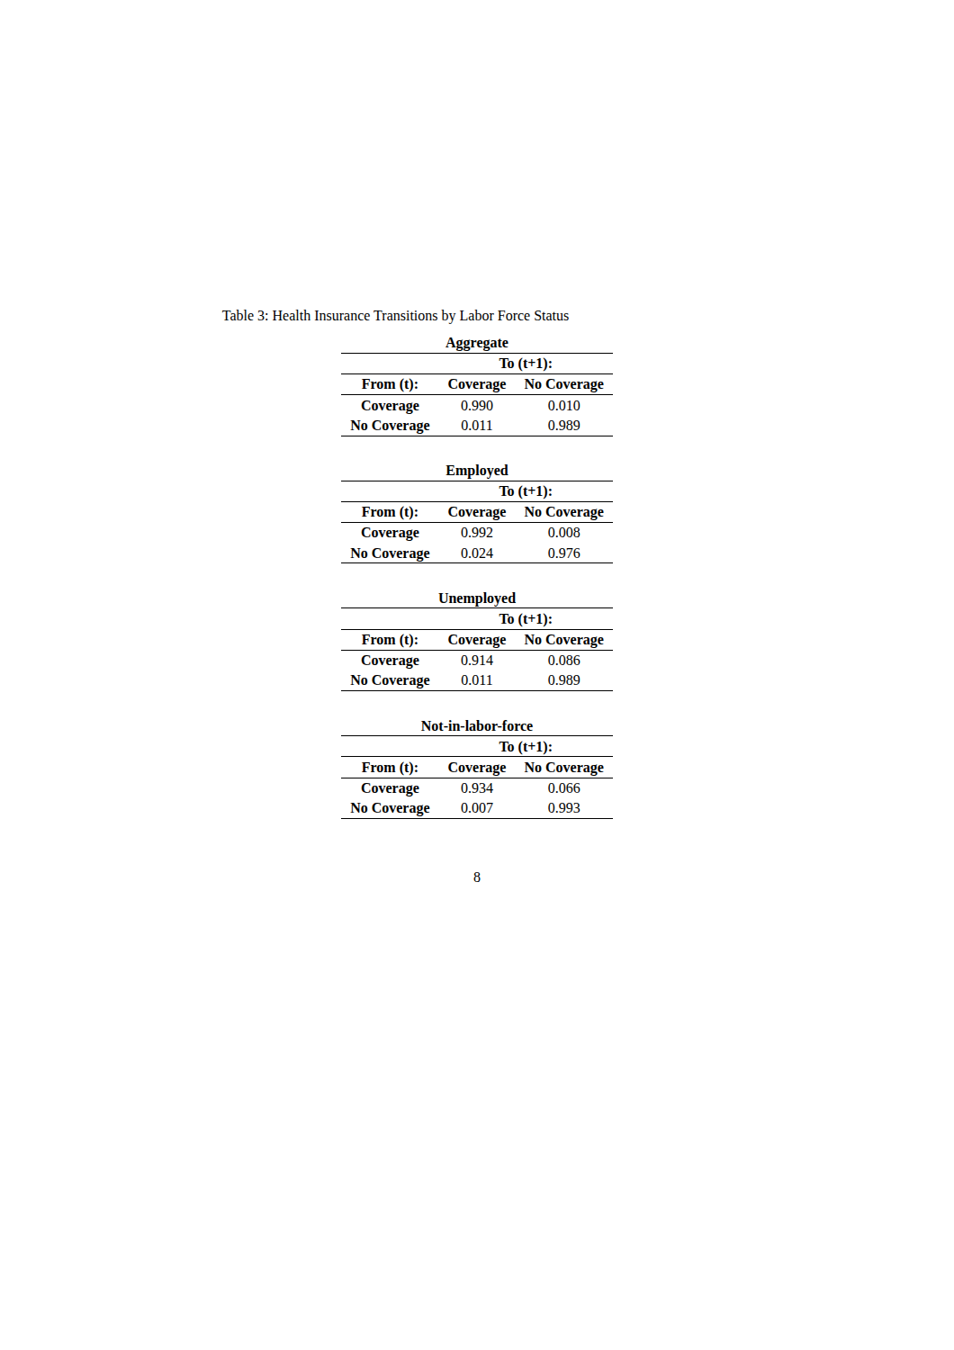Table 3: Health Insurance Transitions by Labor Force Status
| Aggregate |
| | To (t+1): |
| From (t): | Coverage | No Coverage |
| Coverage | 0.990 | 0.010 |
| No Coverage | 0.011 | 0.989 |
| Employed |
| | To (t+1): |
| From (t): | Coverage | No Coverage |
| Coverage | 0.992 | 0.008 |
| No Coverage | 0.024 | 0.976 |
| Unemployed |
| | To (t+1): |
| From (t): | Coverage | No Coverage |
| Coverage | 0.914 | 0.086 |
| No Coverage | 0.011 | 0.989 |
| Not-in-labor-force |
| | To (t+1): |
| From (t): | Coverage | No Coverage |
| Coverage | 0.934 | 0.066 |
| No Coverage | 0.007 | 0.993 |
8